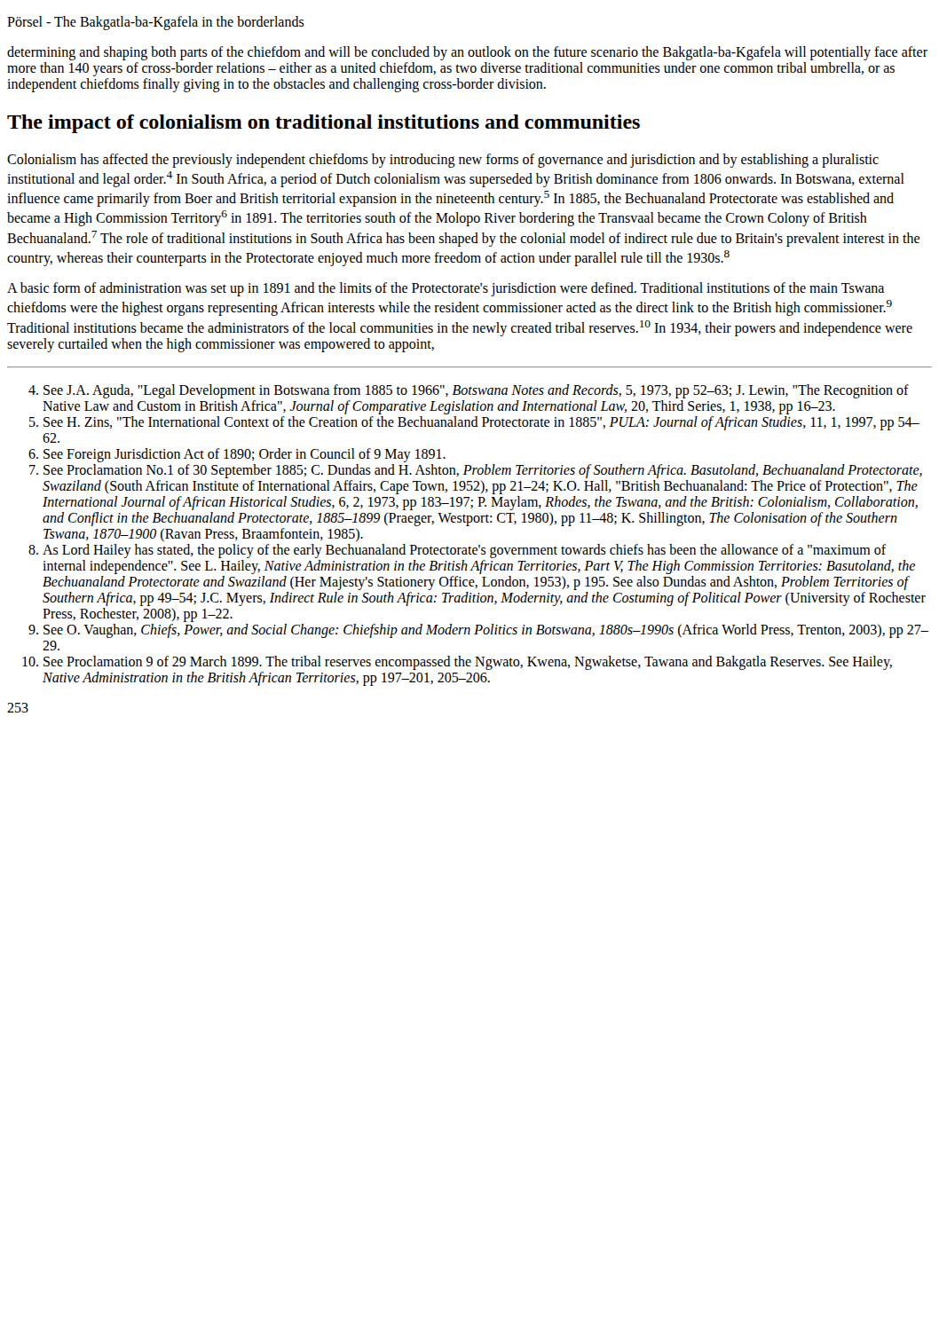Pörsel - The Bakgatla-ba-Kgafela in the borderlands
determining and shaping both parts of the chiefdom and will be concluded by an outlook on the future scenario the Bakgatla-ba-Kgafela will potentially face after more than 140 years of cross-border relations – either as a united chiefdom, as two diverse traditional communities under one common tribal umbrella, or as independent chiefdoms finally giving in to the obstacles and challenging cross-border division.
The impact of colonialism on traditional institutions and communities
Colonialism has affected the previously independent chiefdoms by introducing new forms of governance and jurisdiction and by establishing a pluralistic institutional and legal order.4 In South Africa, a period of Dutch colonialism was superseded by British dominance from 1806 onwards. In Botswana, external influence came primarily from Boer and British territorial expansion in the nineteenth century.5 In 1885, the Bechuanaland Protectorate was established and became a High Commission Territory6 in 1891. The territories south of the Molopo River bordering the Transvaal became the Crown Colony of British Bechuanaland.7 The role of traditional institutions in South Africa has been shaped by the colonial model of indirect rule due to Britain's prevalent interest in the country, whereas their counterparts in the Protectorate enjoyed much more freedom of action under parallel rule till the 1930s.8
A basic form of administration was set up in 1891 and the limits of the Protectorate's jurisdiction were defined. Traditional institutions of the main Tswana chiefdoms were the highest organs representing African interests while the resident commissioner acted as the direct link to the British high commissioner.9 Traditional institutions became the administrators of the local communities in the newly created tribal reserves.10 In 1934, their powers and independence were severely curtailed when the high commissioner was empowered to appoint,
See J.A. Aguda, "Legal Development in Botswana from 1885 to 1966", Botswana Notes and Records, 5, 1973, pp 52–63; J. Lewin, "The Recognition of Native Law and Custom in British Africa", Journal of Comparative Legislation and International Law, 20, Third Series, 1, 1938, pp 16–23.
See H. Zins, "The International Context of the Creation of the Bechuanaland Protectorate in 1885", PULA: Journal of African Studies, 11, 1, 1997, pp 54–62.
See Foreign Jurisdiction Act of 1890; Order in Council of 9 May 1891.
See Proclamation No.1 of 30 September 1885; C. Dundas and H. Ashton, Problem Territories of Southern Africa. Basutoland, Bechuanaland Protectorate, Swaziland (South African Institute of International Affairs, Cape Town, 1952), pp 21–24; K.O. Hall, "British Bechuanaland: The Price of Protection", The International Journal of African Historical Studies, 6, 2, 1973, pp 183–197; P. Maylam, Rhodes, the Tswana, and the British: Colonialism, Collaboration, and Conflict in the Bechuanaland Protectorate, 1885–1899 (Praeger, Westport: CT, 1980), pp 11–48; K. Shillington, The Colonisation of the Southern Tswana, 1870–1900 (Ravan Press, Braamfontein, 1985).
As Lord Hailey has stated, the policy of the early Bechuanaland Protectorate's government towards chiefs has been the allowance of a "maximum of internal independence". See L. Hailey, Native Administration in the British African Territories, Part V, The High Commission Territories: Basutoland, the Bechuanaland Protectorate and Swaziland (Her Majesty's Stationery Office, London, 1953), p 195. See also Dundas and Ashton, Problem Territories of Southern Africa, pp 49–54; J.C. Myers, Indirect Rule in South Africa: Tradition, Modernity, and the Costuming of Political Power (University of Rochester Press, Rochester, 2008), pp 1–22.
See O. Vaughan, Chiefs, Power, and Social Change: Chiefship and Modern Politics in Botswana, 1880s–1990s (Africa World Press, Trenton, 2003), pp 27–29.
See Proclamation 9 of 29 March 1899. The tribal reserves encompassed the Ngwato, Kwena, Ngwaketse, Tawana and Bakgatla Reserves. See Hailey, Native Administration in the British African Territories, pp 197–201, 205–206.
253